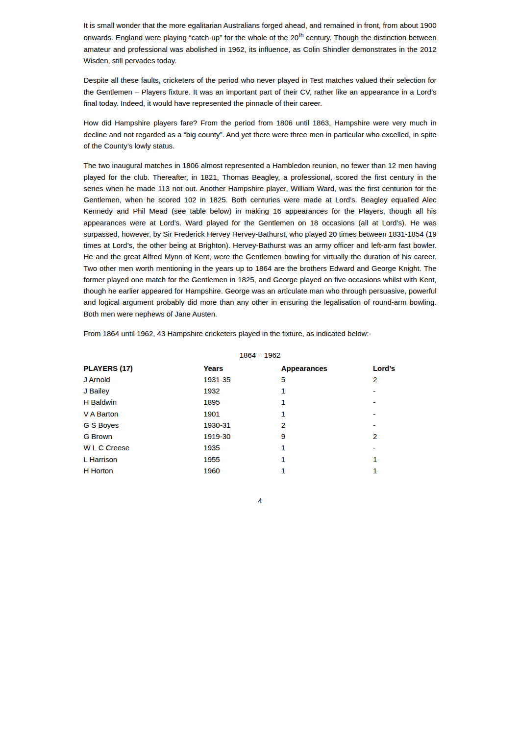It is small wonder that the more egalitarian Australians forged ahead, and remained in front, from about 1900 onwards. England were playing “catch-up” for the whole of the 20th century. Though the distinction between amateur and professional was abolished in 1962, its influence, as Colin Shindler demonstrates in the 2012 Wisden, still pervades today.
Despite all these faults, cricketers of the period who never played in Test matches valued their selection for the Gentlemen – Players fixture. It was an important part of their CV, rather like an appearance in a Lord’s final today. Indeed, it would have represented the pinnacle of their career.
How did Hampshire players fare? From the period from 1806 until 1863, Hampshire were very much in decline and not regarded as a “big county”. And yet there were three men in particular who excelled, in spite of the County’s lowly status.
The two inaugural matches in 1806 almost represented a Hambledon reunion, no fewer than 12 men having played for the club. Thereafter, in 1821, Thomas Beagley, a professional, scored the first century in the series when he made 113 not out. Another Hampshire player, William Ward, was the first centurion for the Gentlemen, when he scored 102 in 1825. Both centuries were made at Lord’s. Beagley equalled Alec Kennedy and Phil Mead (see table below) in making 16 appearances for the Players, though all his appearances were at Lord’s. Ward played for the Gentlemen on 18 occasions (all at Lord’s). He was surpassed, however, by Sir Frederick Hervey Hervey-Bathurst, who played 20 times between 1831-1854 (19 times at Lord’s, the other being at Brighton). Hervey-Bathurst was an army officer and left-arm fast bowler. He and the great Alfred Mynn of Kent, were the Gentlemen bowling for virtually the duration of his career. Two other men worth mentioning in the years up to 1864 are the brothers Edward and George Knight. The former played one match for the Gentlemen in 1825, and George played on five occasions whilst with Kent, though he earlier appeared for Hampshire. George was an articulate man who through persuasive, powerful and logical argument probably did more than any other in ensuring the legalisation of round-arm bowling. Both men were nephews of Jane Austen.
From 1864 until 1962, 43 Hampshire cricketers played in the fixture, as indicated below:-
1864 – 1962
| PLAYERS (17) | Years | Appearances | Lord’s |
| --- | --- | --- | --- |
| J Arnold | 1931-35 | 5 | 2 |
| J Bailey | 1932 | 1 | - |
| H Baldwin | 1895 | 1 | - |
| V A Barton | 1901 | 1 | - |
| G S Boyes | 1930-31 | 2 | - |
| G Brown | 1919-30 | 9 | 2 |
| W L C Creese | 1935 | 1 | - |
| L Harrison | 1955 | 1 | 1 |
| H Horton | 1960 | 1 | 1 |
4